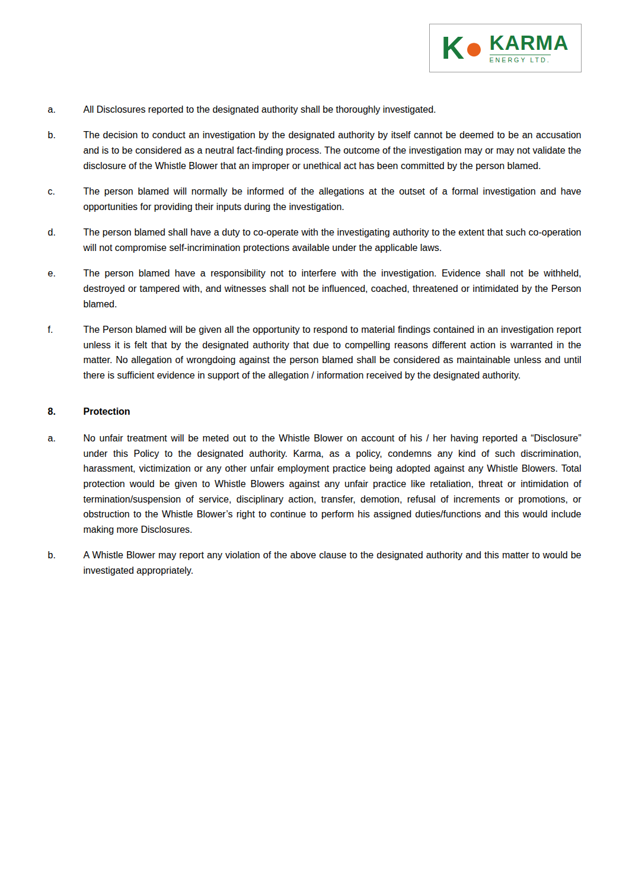K● KARMA
ENERGY LTD.
a. All Disclosures reported to the designated authority shall be thoroughly investigated.
b. The decision to conduct an investigation by the designated authority by itself cannot be deemed to be an accusation and is to be considered as a neutral fact-finding process. The outcome of the investigation may or may not validate the disclosure of the Whistle Blower that an improper or unethical act has been committed by the person blamed.
c. The person blamed will normally be informed of the allegations at the outset of a formal investigation and have opportunities for providing their inputs during the investigation.
d. The person blamed shall have a duty to co-operate with the investigating authority to the extent that such co-operation will not compromise self-incrimination protections available under the applicable laws.
e. The person blamed have a responsibility not to interfere with the investigation. Evidence shall not be withheld, destroyed or tampered with, and witnesses shall not be influenced, coached, threatened or intimidated by the Person blamed.
f. The Person blamed will be given all the opportunity to respond to material findings contained in an investigation report unless it is felt that by the designated authority that due to compelling reasons different action is warranted in the matter. No allegation of wrongdoing against the person blamed shall be considered as maintainable unless and until there is sufficient evidence in support of the allegation / information received by the designated authority.
8. Protection
a. No unfair treatment will be meted out to the Whistle Blower on account of his / her having reported a “Disclosure” under this Policy to the designated authority. Karma, as a policy, condemns any kind of such discrimination, harassment, victimization or any other unfair employment practice being adopted against any Whistle Blowers. Total protection would be given to Whistle Blowers against any unfair practice like retaliation, threat or intimidation of termination/suspension of service, disciplinary action, transfer, demotion, refusal of increments or promotions, or obstruction to the Whistle Blower’s right to continue to perform his assigned duties/functions and this would include making more Disclosures.
b. A Whistle Blower may report any violation of the above clause to the designated authority and this matter to would be investigated appropriately.